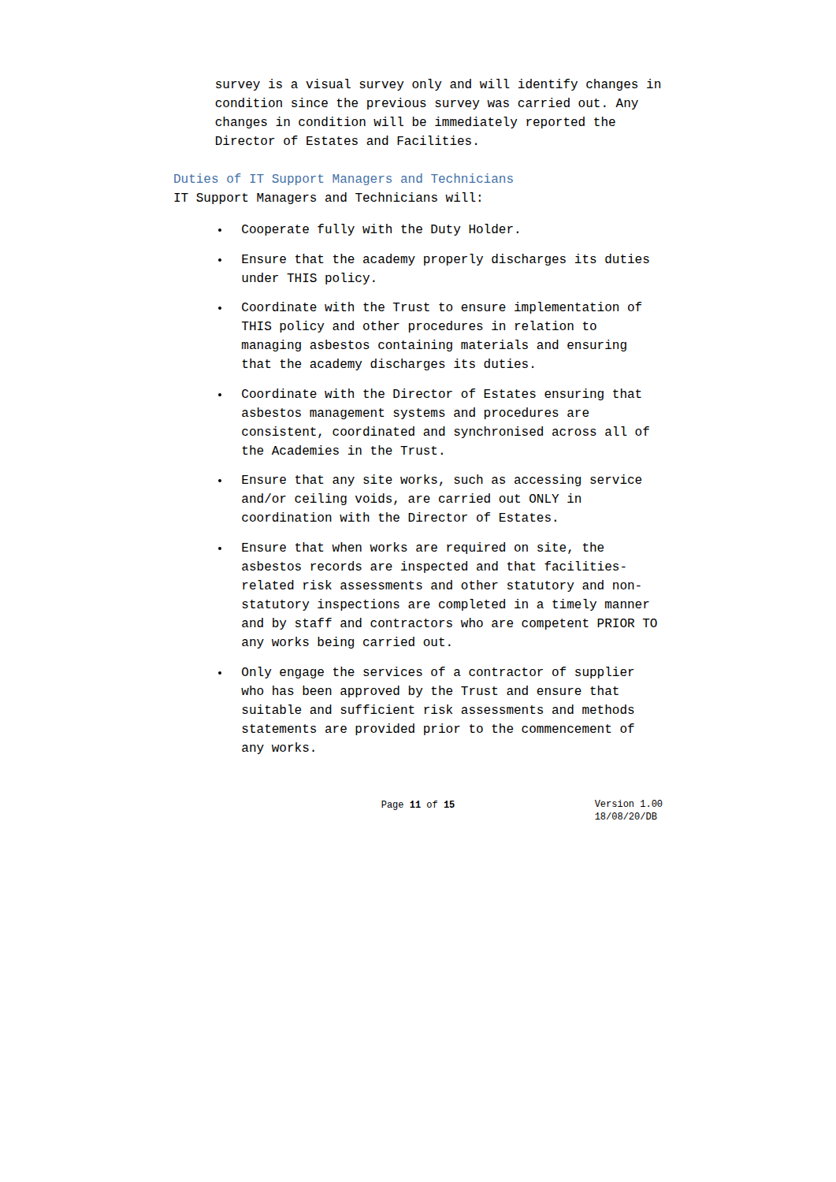survey is a visual survey only and will identify changes in condition since the previous survey was carried out. Any changes in condition will be immediately reported the Director of Estates and Facilities.
Duties of IT Support Managers and Technicians
IT Support Managers and Technicians will:
Cooperate fully with the Duty Holder.
Ensure that the academy properly discharges its duties under THIS policy.
Coordinate with the Trust to ensure implementation of THIS policy and other procedures in relation to managing asbestos containing materials and ensuring that the academy discharges its duties.
Coordinate with the Director of Estates ensuring that asbestos management systems and procedures are consistent, coordinated and synchronised across all of the Academies in the Trust.
Ensure that any site works, such as accessing service and/or ceiling voids, are carried out ONLY in coordination with the Director of Estates.
Ensure that when works are required on site, the asbestos records are inspected and that facilities-related risk assessments and other statutory and non-statutory inspections are completed in a timely manner and by staff and contractors who are competent PRIOR TO any works being carried out.
Only engage the services of a contractor of supplier who has been approved by the Trust and ensure that suitable and sufficient risk assessments and methods statements are provided prior to the commencement of any works.
Page 11 of 15
Version 1.00
18/08/20/DB